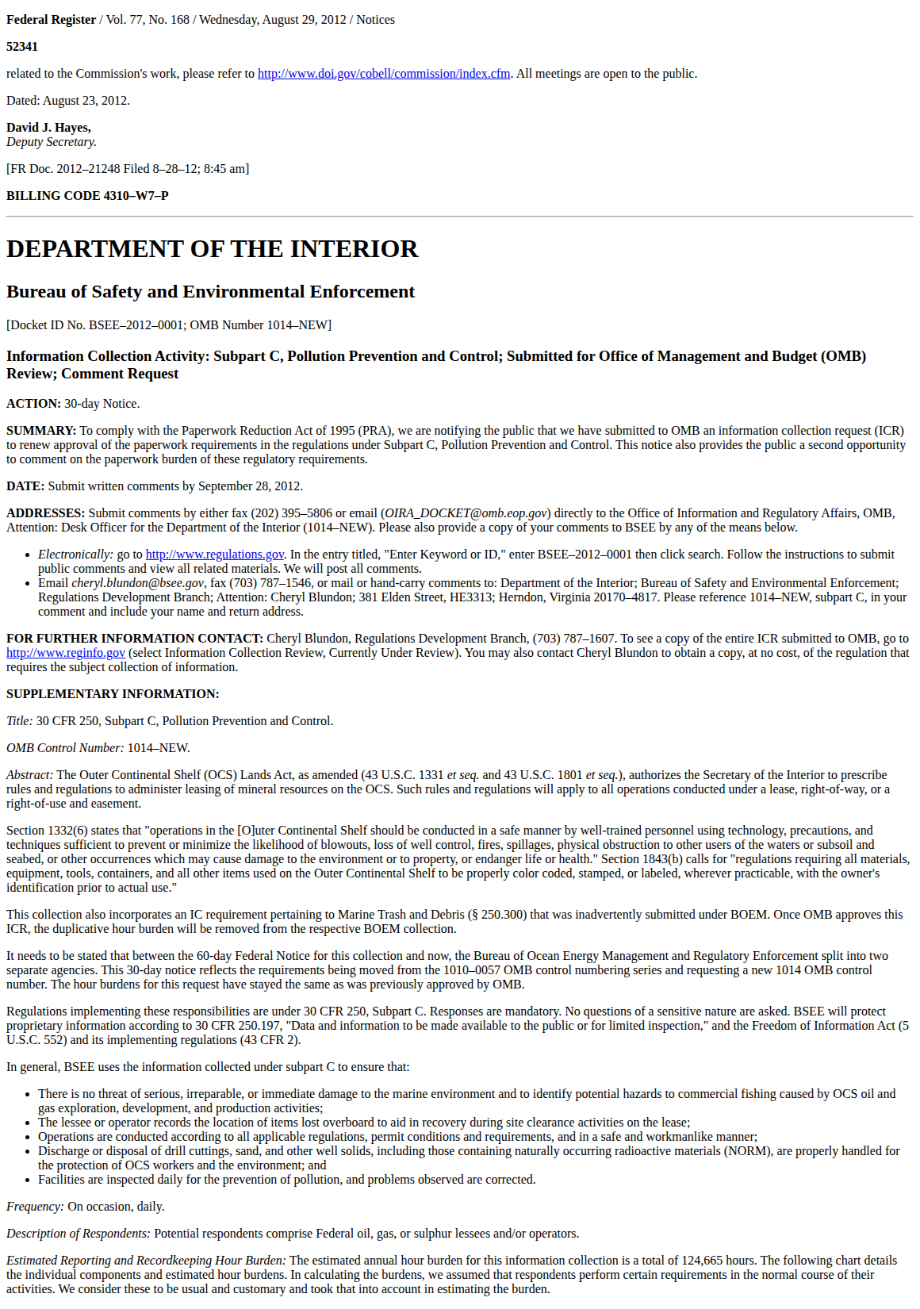Federal Register / Vol. 77, No. 168 / Wednesday, August 29, 2012 / Notices
52341
related to the Commission's work, please refer to http://www.doi.gov/cobell/commission/index.cfm. All meetings are open to the public.
Dated: August 23, 2012.
David J. Hayes,
Deputy Secretary.
[FR Doc. 2012–21248 Filed 8–28–12; 8:45 am]
BILLING CODE 4310–W7–P
DEPARTMENT OF THE INTERIOR
Bureau of Safety and Environmental Enforcement
[Docket ID No. BSEE–2012–0001; OMB Number 1014–NEW]
Information Collection Activity: Subpart C, Pollution Prevention and Control; Submitted for Office of Management and Budget (OMB) Review; Comment Request
ACTION: 30-day Notice.
SUMMARY: To comply with the Paperwork Reduction Act of 1995 (PRA), we are notifying the public that we have submitted to OMB an information collection request (ICR) to renew approval of the paperwork requirements in the regulations under Subpart C, Pollution Prevention and Control. This notice also provides the public a second opportunity to comment on the paperwork burden of these regulatory requirements.
DATE: Submit written comments by September 28, 2012.
ADDRESSES: Submit comments by either fax (202) 395–5806 or email (OIRA_DOCKET@omb.eop.gov) directly to the Office of Information and Regulatory Affairs, OMB, Attention: Desk Officer for the Department of the Interior (1014–NEW). Please also provide a copy of your comments to BSEE by any of the means below.
Electronically: go to http://www.regulations.gov. In the entry titled, "Enter Keyword or ID," enter BSEE–2012–0001 then click search. Follow the instructions to submit public comments and view all related materials. We will post all comments.
Email cheryl.blundon@bsee.gov, fax (703) 787–1546, or mail or hand-carry comments to: Department of the Interior; Bureau of Safety and Environmental Enforcement; Regulations Development Branch; Attention: Cheryl Blundon; 381 Elden Street, HE3313; Herndon, Virginia 20170–4817. Please reference 1014–NEW, subpart C, in your comment and include your name and return address.
FOR FURTHER INFORMATION CONTACT: Cheryl Blundon, Regulations Development Branch, (703) 787–1607. To see a copy of the entire ICR submitted to OMB, go to http://www.reginfo.gov (select Information Collection Review, Currently Under Review). You may also contact Cheryl Blundon to obtain a copy, at no cost, of the regulation that requires the subject collection of information.
SUPPLEMENTARY INFORMATION:
Title: 30 CFR 250, Subpart C, Pollution Prevention and Control.
OMB Control Number: 1014–NEW.
Abstract: The Outer Continental Shelf (OCS) Lands Act, as amended (43 U.S.C. 1331 et seq. and 43 U.S.C. 1801 et seq.), authorizes the Secretary of the Interior to prescribe rules and regulations to administer leasing of mineral resources on the OCS. Such rules and regulations will apply to all operations conducted under a lease, right-of-way, or a right-of-use and easement.
Section 1332(6) states that "operations in the [O]uter Continental Shelf should be conducted in a safe manner by well-trained personnel using technology, precautions, and techniques sufficient to prevent or minimize the likelihood of blowouts, loss of well control, fires, spillages, physical obstruction to other users of the waters or subsoil and seabed, or other occurrences which may cause damage to the environment or to property, or endanger life or health." Section 1843(b) calls for "regulations requiring all materials, equipment, tools, containers, and all other items used on the Outer Continental Shelf to be properly color coded, stamped, or labeled, wherever practicable, with the owner's identification prior to actual use."
This collection also incorporates an IC requirement pertaining to Marine Trash and Debris (§ 250.300) that was inadvertently submitted under BOEM. Once OMB approves this ICR, the duplicative hour burden will be removed from the respective BOEM collection.
It needs to be stated that between the 60-day Federal Notice for this collection and now, the Bureau of Ocean Energy Management and Regulatory Enforcement split into two separate agencies. This 30-day notice reflects the requirements being moved from the 1010–0057 OMB control numbering series and requesting a new 1014 OMB control number. The hour burdens for this request have stayed the same as was previously approved by OMB.
Regulations implementing these responsibilities are under 30 CFR 250, Subpart C. Responses are mandatory. No questions of a sensitive nature are asked. BSEE will protect proprietary information according to 30 CFR 250.197, "Data and information to be made available to the public or for limited inspection," and the Freedom of Information Act (5 U.S.C. 552) and its implementing regulations (43 CFR 2).
In general, BSEE uses the information collected under subpart C to ensure that:
There is no threat of serious, irreparable, or immediate damage to the marine environment and to identify potential hazards to commercial fishing caused by OCS oil and gas exploration, development, and production activities;
The lessee or operator records the location of items lost overboard to aid in recovery during site clearance activities on the lease;
Operations are conducted according to all applicable regulations, permit conditions and requirements, and in a safe and workmanlike manner;
Discharge or disposal of drill cuttings, sand, and other well solids, including those containing naturally occurring radioactive materials (NORM), are properly handled for the protection of OCS workers and the environment; and
Facilities are inspected daily for the prevention of pollution, and problems observed are corrected.
Frequency: On occasion, daily.
Description of Respondents: Potential respondents comprise Federal oil, gas, or sulphur lessees and/or operators.
Estimated Reporting and Recordkeeping Hour Burden: The estimated annual hour burden for this information collection is a total of 124,665 hours. The following chart details the individual components and estimated hour burdens. In calculating the burdens, we assumed that respondents perform certain requirements in the normal course of their activities. We consider these to be usual and customary and took that into account in estimating the burden.